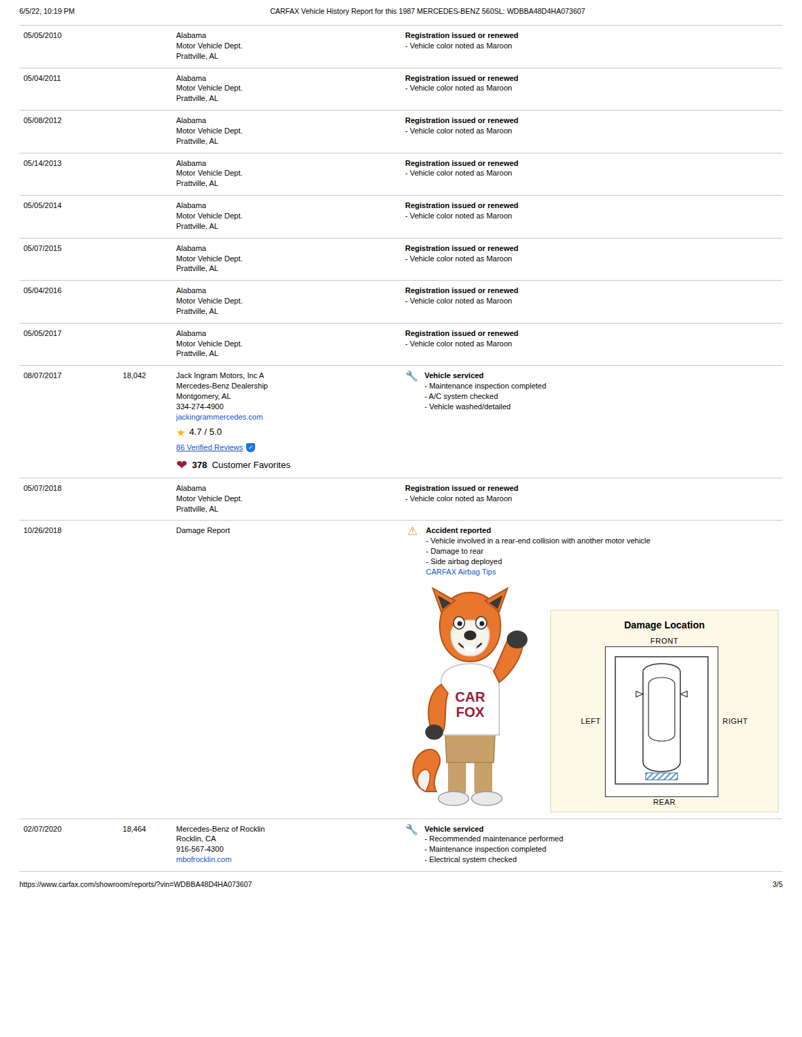6/5/22, 10:19 PM
CARFAX Vehicle History Report for this 1987 MERCEDES-BENZ 560SL: WDBBA48D4HA073607
| 05/05/2010 | | Alabama Motor Vehicle Dept. Prattville, AL | Registration issued or renewed Vehicle color noted as Maroon |
| 05/04/2011 | | Alabama Motor Vehicle Dept. Prattville, AL | Registration issued or renewed Vehicle color noted as Maroon |
| 05/08/2012 | | Alabama Motor Vehicle Dept. Prattville, AL | Registration issued or renewed Vehicle color noted as Maroon |
| 05/14/2013 | | Alabama Motor Vehicle Dept. Prattville, AL | Registration issued or renewed Vehicle color noted as Maroon |
| 05/05/2014 | | Alabama Motor Vehicle Dept. Prattville, AL | Registration issued or renewed Vehicle color noted as Maroon |
| 05/07/2015 | | Alabama Motor Vehicle Dept. Prattville, AL | Registration issued or renewed Vehicle color noted as Maroon |
| 05/04/2016 | | Alabama Motor Vehicle Dept. Prattville, AL | Registration issued or renewed Vehicle color noted as Maroon |
| 05/05/2017 | | Alabama Motor Vehicle Dept. Prattville, AL | Registration issued or renewed Vehicle color noted as Maroon |
| 08/07/2017 | 18,042 | Jack Ingram Motors, Inc A Mercedes-Benz Dealership Montgomery, AL 334-274-4900 jackingrammercedes.com ★ 4.7 / 5.0 86 Verified Reviews ✓ ❤ 378 Customer Favorites | 🔧 Vehicle serviced Maintenance inspection completed A/C system checked Vehicle washed/detailed |
| 05/07/2018 | | Alabama Motor Vehicle Dept. Prattville, AL | Registration issued or renewed Vehicle color noted as Maroon |
| 10/26/2018 | | Damage Report | ⚠ Accident reported Vehicle involved in a rear-end collision with another motor vehicle Damage to rear Side airbag deployed CARFAX Airbag Tips CAR FOX Damage Location FRONT LEFT RIGHT REAR |
| 02/07/2020 | 18,464 | Mercedes-Benz of Rocklin Rocklin, CA 916-567-4300 mbofrocklin.com | 🔧 Vehicle serviced Recommended maintenance performed Maintenance inspection completed Electrical system checked |
https://www.carfax.com/showroom/reports/?vin=WDBBA48D4HA073607
3/5